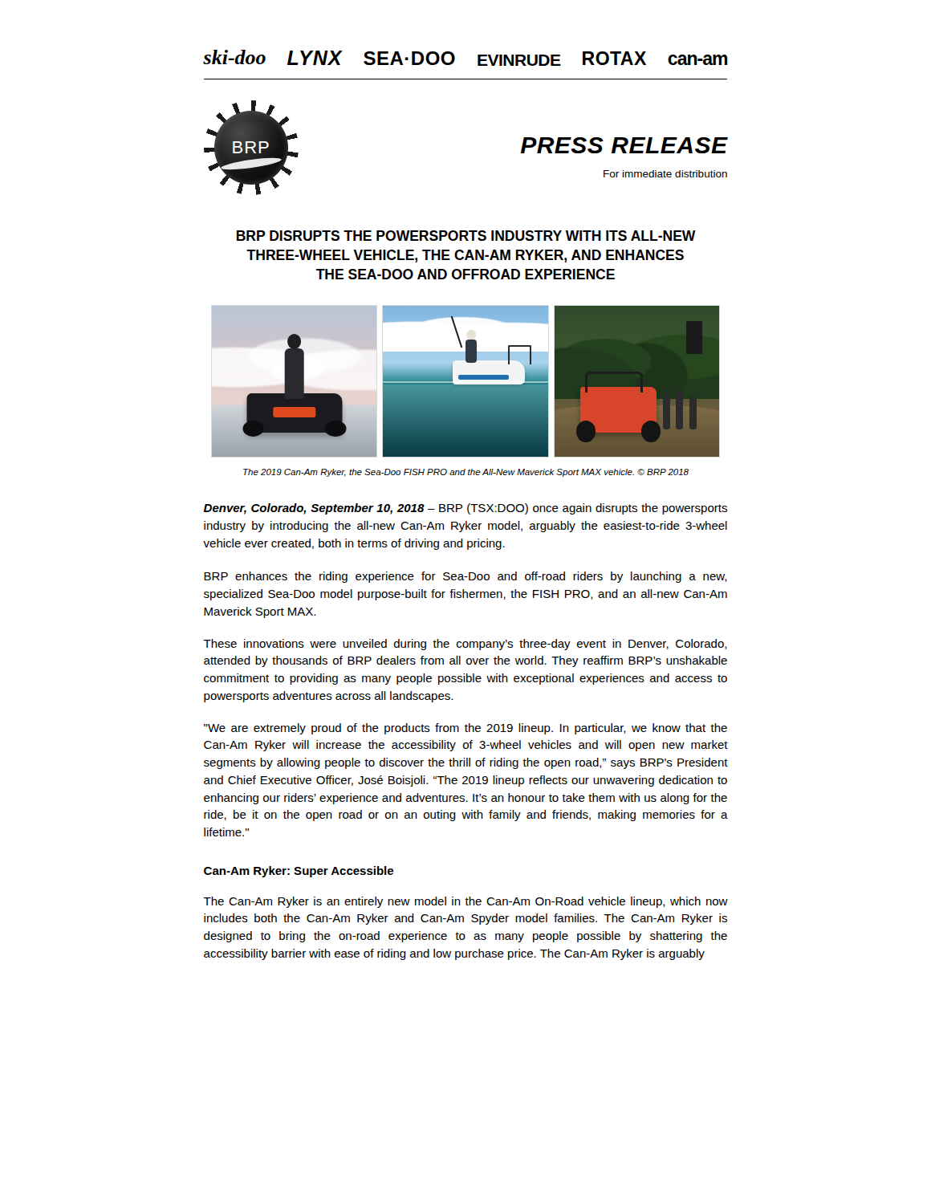ski-doo LYNX SEA·DOO EVINRUDE ROTAX can-am
BRP
PRESS RELEASE
For immediate distribution
BRP DISRUPTS THE POWERSPORTS INDUSTRY WITH ITS ALL-NEW
THREE-WHEEL VEHICLE, THE CAN-AM RYKER, AND ENHANCES
THE SEA-DOO AND OFFROAD EXPERIENCE
The 2019 Can-Am Ryker, the Sea-Doo FISH PRO and the All-New Maverick Sport MAX vehicle. © BRP 2018
Denver, Colorado, September 10, 2018 – BRP (TSX:DOO) once again disrupts the powersports industry by introducing the all-new Can-Am Ryker model, arguably the easiest-to-ride 3-wheel vehicle ever created, both in terms of driving and pricing.
BRP enhances the riding experience for Sea-Doo and off-road riders by launching a new, specialized Sea-Doo model purpose-built for fishermen, the FISH PRO, and an all-new Can-Am Maverick Sport MAX.
These innovations were unveiled during the company’s three-day event in Denver, Colorado, attended by thousands of BRP dealers from all over the world. They reaffirm BRP’s unshakable commitment to providing as many people possible with exceptional experiences and access to powersports adventures across all landscapes.
"We are extremely proud of the products from the 2019 lineup. In particular, we know that the Can-Am Ryker will increase the accessibility of 3-wheel vehicles and will open new market segments by allowing people to discover the thrill of riding the open road,” says BRP's President and Chief Executive Officer, José Boisjoli. “The 2019 lineup reflects our unwavering dedication to enhancing our riders’ experience and adventures. It’s an honour to take them with us along for the ride, be it on the open road or on an outing with family and friends, making memories for a lifetime."
Can-Am Ryker: Super Accessible
The Can-Am Ryker is an entirely new model in the Can-Am On-Road vehicle lineup, which now includes both the Can-Am Ryker and Can-Am Spyder model families. The Can-Am Ryker is designed to bring the on-road experience to as many people possible by shattering the accessibility barrier with ease of riding and low purchase price. The Can-Am Ryker is arguably